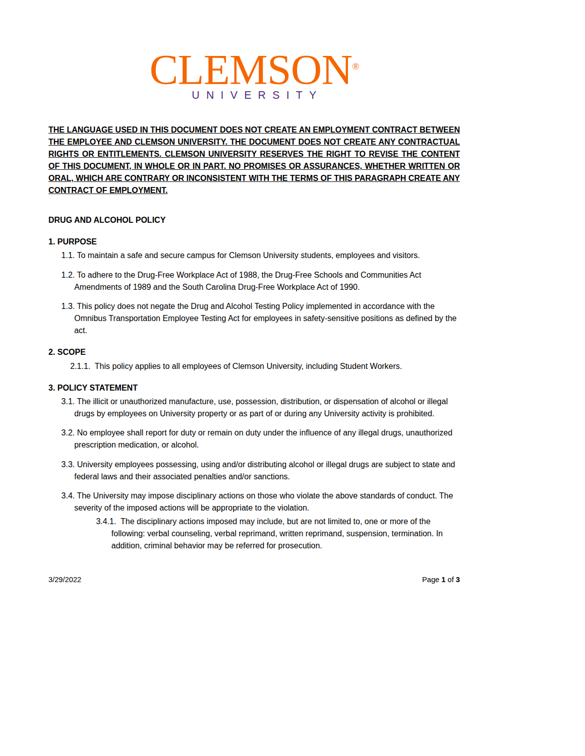CLEMSON® UNIVERSITY
THE LANGUAGE USED IN THIS DOCUMENT DOES NOT CREATE AN EMPLOYMENT CONTRACT BETWEEN THE EMPLOYEE AND CLEMSON UNIVERSITY. THE DOCUMENT DOES NOT CREATE ANY CONTRACTUAL RIGHTS OR ENTITLEMENTS. CLEMSON UNIVERSITY RESERVES THE RIGHT TO REVISE THE CONTENT OF THIS DOCUMENT, IN WHOLE OR IN PART. NO PROMISES OR ASSURANCES, WHETHER WRITTEN OR ORAL, WHICH ARE CONTRARY OR INCONSISTENT WITH THE TERMS OF THIS PARAGRAPH CREATE ANY CONTRACT OF EMPLOYMENT.
DRUG AND ALCOHOL POLICY
1. PURPOSE
1.1. To maintain a safe and secure campus for Clemson University students, employees and visitors.
1.2. To adhere to the Drug-Free Workplace Act of 1988, the Drug-Free Schools and Communities Act Amendments of 1989 and the South Carolina Drug-Free Workplace Act of 1990.
1.3. This policy does not negate the Drug and Alcohol Testing Policy implemented in accordance with the Omnibus Transportation Employee Testing Act for employees in safety-sensitive positions as defined by the act.
2. SCOPE
2.1.1. This policy applies to all employees of Clemson University, including Student Workers.
3. POLICY STATEMENT
3.1. The illicit or unauthorized manufacture, use, possession, distribution, or dispensation of alcohol or illegal drugs by employees on University property or as part of or during any University activity is prohibited.
3.2. No employee shall report for duty or remain on duty under the influence of any illegal drugs, unauthorized prescription medication, or alcohol.
3.3. University employees possessing, using and/or distributing alcohol or illegal drugs are subject to state and federal laws and their associated penalties and/or sanctions.
3.4. The University may impose disciplinary actions on those who violate the above standards of conduct. The severity of the imposed actions will be appropriate to the violation.
3.4.1. The disciplinary actions imposed may include, but are not limited to, one or more of the following: verbal counseling, verbal reprimand, written reprimand, suspension, termination. In addition, criminal behavior may be referred for prosecution.
3/29/2022
Page 1 of 3